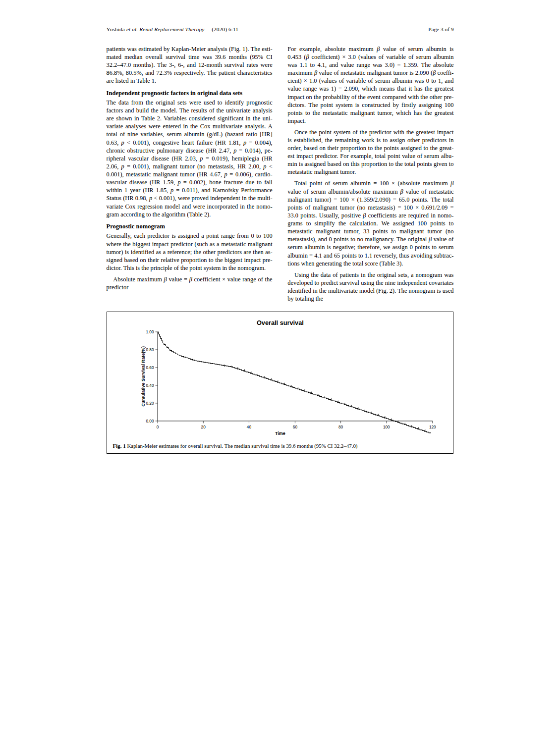Yoshida et al. Renal Replacement Therapy (2020) 6:11
Page 3 of 9
patients was estimated by Kaplan-Meier analysis (Fig. 1). The estimated median overall survival time was 39.6 months (95% CI 32.2–47.0 months). The 3-, 6-, and 12-month survival rates were 86.8%, 80.5%, and 72.3% respectively. The patient characteristics are listed in Table 1.
Independent prognostic factors in original data sets
The data from the original sets were used to identify prognostic factors and build the model. The results of the univariate analysis are shown in Table 2. Variables considered significant in the univariate analyses were entered in the Cox multivariate analysis. A total of nine variables, serum albumin (g/dL) (hazard ratio [HR] 0.63, p < 0.001), congestive heart failure (HR 1.81, p = 0.004), chronic obstructive pulmonary disease (HR 2.47, p = 0.014), peripheral vascular disease (HR 2.03, p = 0.019), hemiplegia (HR 2.06, p = 0.001), malignant tumor (no metastasis, HR 2.00, p < 0.001), metastatic malignant tumor (HR 4.67, p = 0.006), cardiovascular disease (HR 1.59, p = 0.002), bone fracture due to fall within 1 year (HR 1.85, p = 0.011), and Karnofsky Performance Status (HR 0.98, p < 0.001), were proved independent in the multivariate Cox regression model and were incorporated in the nomogram according to the algorithm (Table 2).
Prognostic nomogram
Generally, each predictor is assigned a point range from 0 to 100 where the biggest impact predictor (such as a metastatic malignant tumor) is identified as a reference; the other predictors are then assigned based on their relative proportion to the biggest impact predictor. This is the principle of the point system in the nomogram.
Absolute maximum β value = β coefficient × value range of the predictor
For example, absolute maximum β value of serum albumin is 0.453 (β coefficient) × 3.0 (values of variable of serum albumin was 1.1 to 4.1, and value range was 3.0) = 1.359. The absolute maximum β value of metastatic malignant tumor is 2.090 (β coefficient) × 1.0 (values of variable of serum albumin was 0 to 1, and value range was 1) = 2.090, which means that it has the greatest impact on the probability of the event compared with the other predictors. The point system is constructed by firstly assigning 100 points to the metastatic malignant tumor, which has the greatest impact.
Once the point system of the predictor with the greatest impact is established, the remaining work is to assign other predictors in order, based on their proportion to the points assigned to the greatest impact predictor. For example, total point value of serum albumin is assigned based on this proportion to the total points given to metastatic malignant tumor.
Total point of serum albumin = 100 × (absolute maximum β value of serum albumin/absolute maximum β value of metastatic malignant tumor) = 100 × (1.359/2.090) = 65.0 points. The total points of malignant tumor (no metastasis) = 100 × 0.691/2.09 = 33.0 points. Usually, positive β coefficients are required in nomograms to simplify the calculation. We assigned 100 points to metastatic malignant tumor, 33 points to malignant tumor (no metastasis), and 0 points to no malignancy. The original β value of serum albumin is negative; therefore, we assign 0 points to serum albumin = 4.1 and 65 points to 1.1 reversely, thus avoiding subtractions when generating the total score (Table 3).
Using the data of patients in the original sets, a nomogram was developed to predict survival using the nine independent covariates identified in the multivariate model (Fig. 2). The nomogram is used by totaling the
Overall survival 1.00 0.80 0.60 0.40 0.20 0.00 0 20 40 60 80 100 120 Time Cumulative Survival Rate(%)
Fig. 1 Kaplan-Meier estimates for overall survival. The median survival time is 39.6 months (95% CI 32.2–47.0)